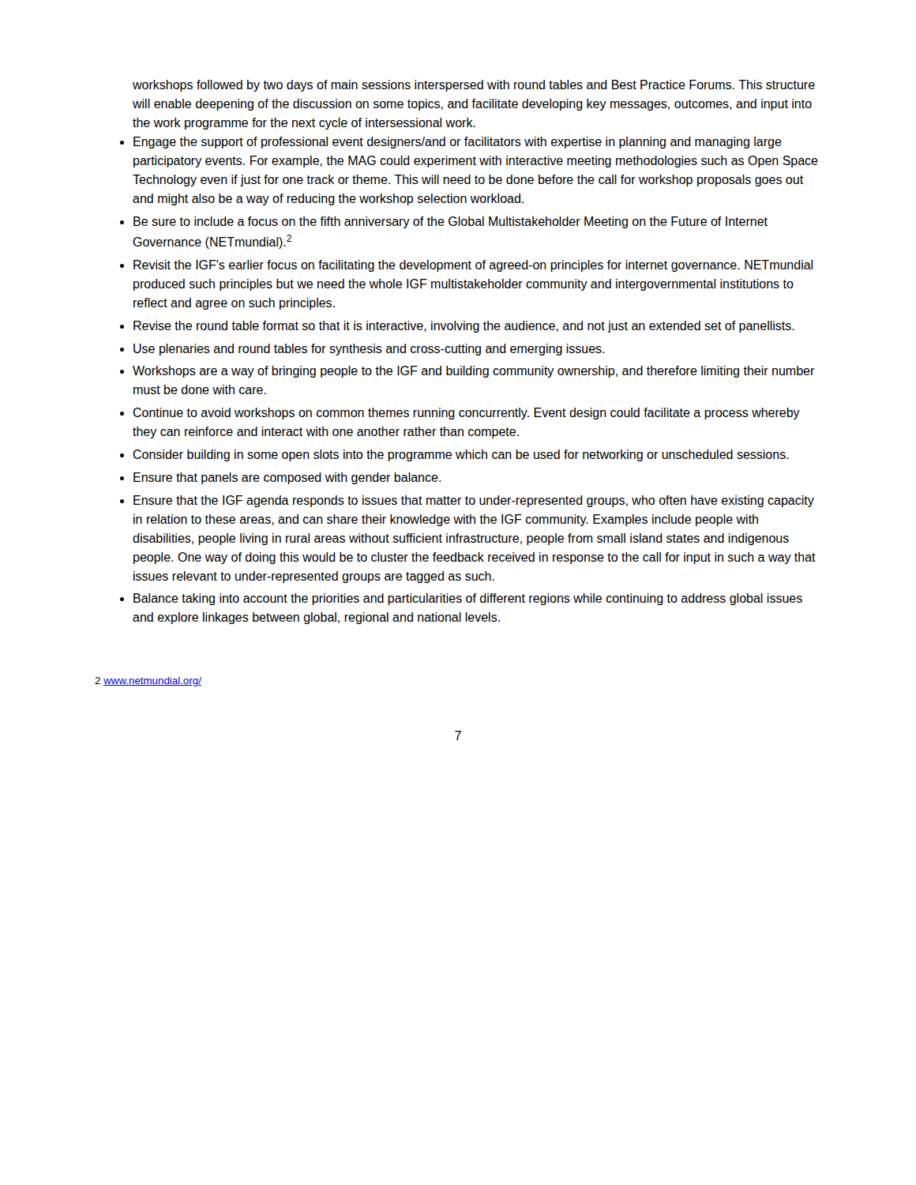workshops followed by two days of main sessions interspersed with round tables and Best Practice Forums. This structure will enable deepening of the discussion on some topics, and facilitate developing key messages, outcomes, and input into the work programme for the next cycle of intersessional work.
Engage the support of professional event designers/and or facilitators with expertise in planning and managing large participatory events. For example, the MAG could experiment with interactive meeting methodologies such as Open Space Technology even if just for one track or theme. This will need to be done before the call for workshop proposals goes out and might also be a way of reducing the workshop selection workload.
Be sure to include a focus on the fifth anniversary of the Global Multistakeholder Meeting on the Future of Internet Governance (NETmundial).2
Revisit the IGF's earlier focus on facilitating the development of agreed-on principles for internet governance. NETmundial produced such principles but we need the whole IGF multistakeholder community and intergovernmental institutions to reflect and agree on such principles.
Revise the round table format so that it is interactive, involving the audience, and not just an extended set of panellists.
Use plenaries and round tables for synthesis and cross-cutting and emerging issues.
Workshops are a way of bringing people to the IGF and building community ownership, and therefore limiting their number must be done with care.
Continue to avoid workshops on common themes running concurrently. Event design could facilitate a process whereby they can reinforce and interact with one another rather than compete.
Consider building in some open slots into the programme which can be used for networking or unscheduled sessions.
Ensure that panels are composed with gender balance.
Ensure that the IGF agenda responds to issues that matter to under-represented groups, who often have existing capacity in relation to these areas, and can share their knowledge with the IGF community. Examples include people with disabilities, people living in rural areas without sufficient infrastructure, people from small island states and indigenous people. One way of doing this would be to cluster the feedback received in response to the call for input in such a way that issues relevant to under-represented groups are tagged as such.
Balance taking into account the priorities and particularities of different regions while continuing to address global issues and explore linkages between global, regional and national levels.
2 www.netmundial.org/
7